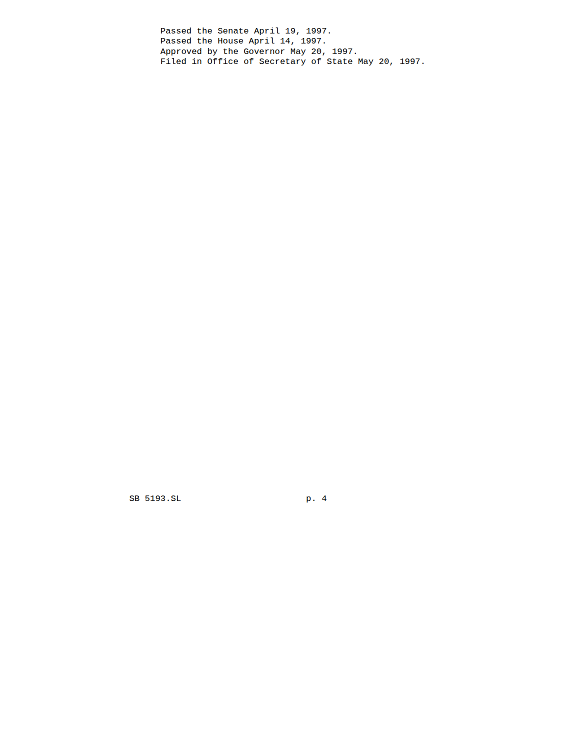Passed the Senate April 19, 1997.
Passed the House April 14, 1997.
Approved by the Governor May 20, 1997.
Filed in Office of Secretary of State May 20, 1997.
SB 5193.SL p. 4